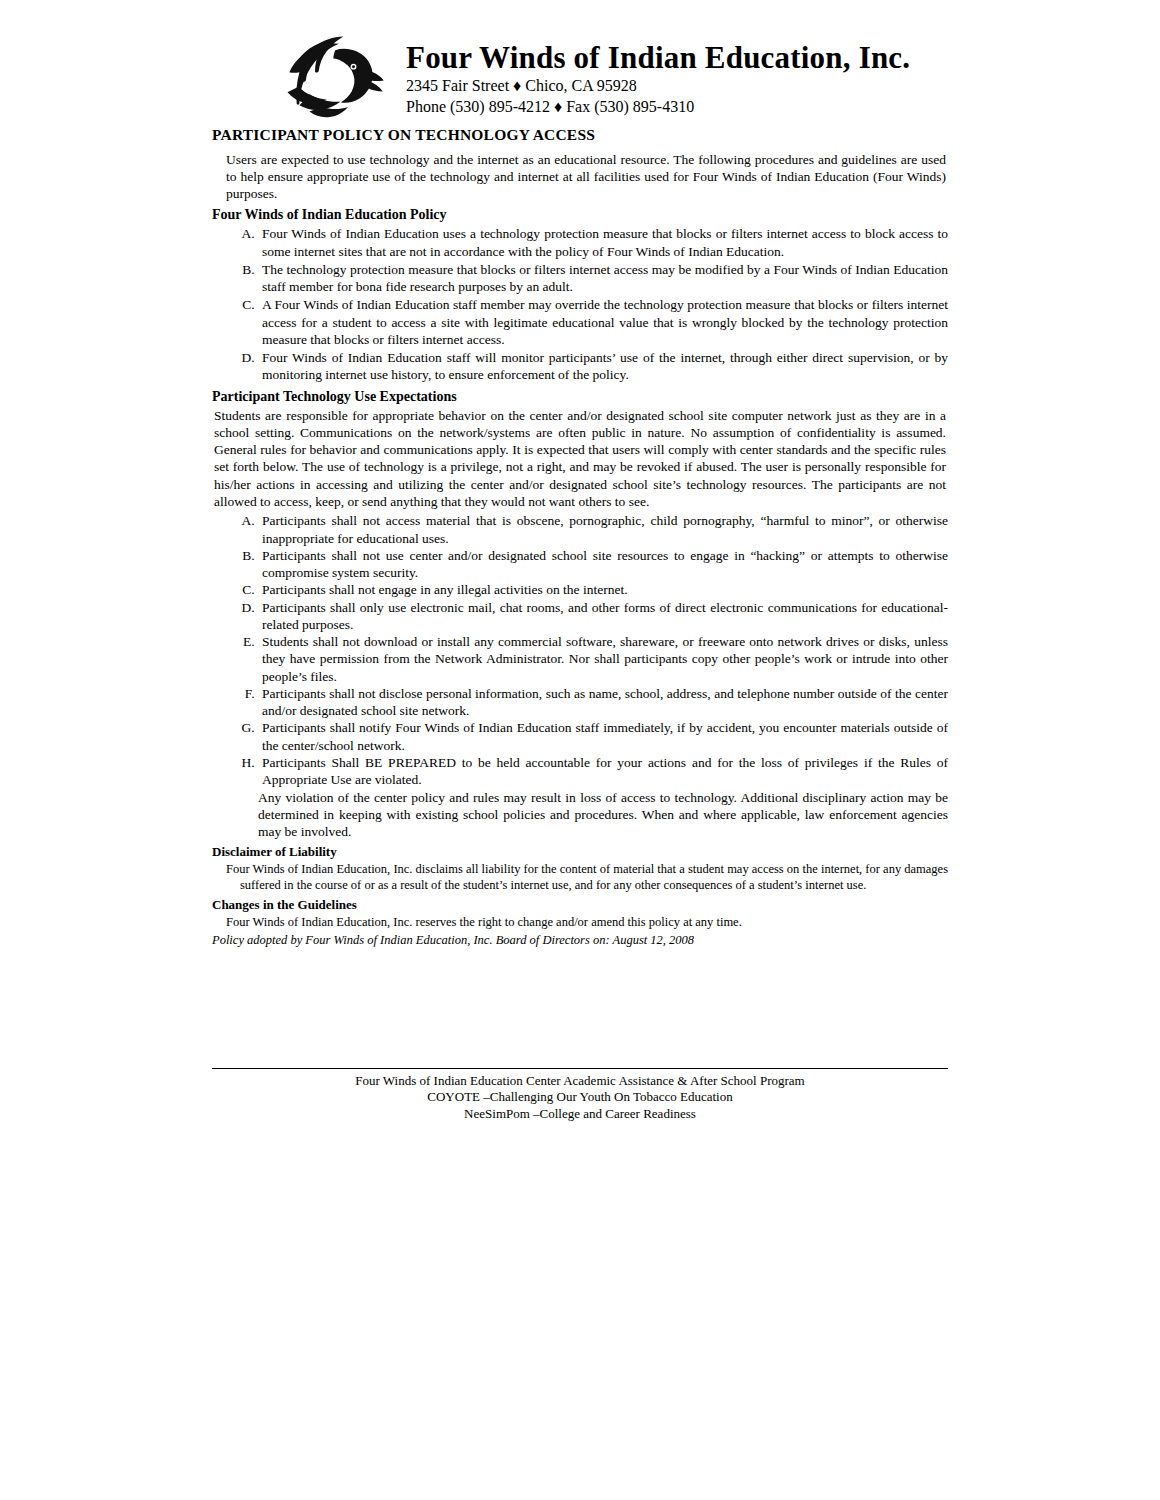Four Winds of Indian Education, Inc.
2345 Fair Street ♦ Chico, CA 95928
Phone (530) 895-4212 ♦ Fax (530) 895-4310
PARTICIPANT POLICY ON TECHNOLOGY ACCESS
Users are expected to use technology and the internet as an educational resource. The following procedures and guidelines are used to help ensure appropriate use of the technology and internet at all facilities used for Four Winds of Indian Education (Four Winds) purposes.
Four Winds of Indian Education Policy
Four Winds of Indian Education uses a technology protection measure that blocks or filters internet access to block access to some internet sites that are not in accordance with the policy of Four Winds of Indian Education.
The technology protection measure that blocks or filters internet access may be modified by a Four Winds of Indian Education staff member for bona fide research purposes by an adult.
A Four Winds of Indian Education staff member may override the technology protection measure that blocks or filters internet access for a student to access a site with legitimate educational value that is wrongly blocked by the technology protection measure that blocks or filters internet access.
Four Winds of Indian Education staff will monitor participants’ use of the internet, through either direct supervision, or by monitoring internet use history, to ensure enforcement of the policy.
Participant Technology Use Expectations
Students are responsible for appropriate behavior on the center and/or designated school site computer network just as they are in a school setting. Communications on the network/systems are often public in nature. No assumption of confidentiality is assumed. General rules for behavior and communications apply. It is expected that users will comply with center standards and the specific rules set forth below. The use of technology is a privilege, not a right, and may be revoked if abused. The user is personally responsible for his/her actions in accessing and utilizing the center and/or designated school site’s technology resources. The participants are not allowed to access, keep, or send anything that they would not want others to see.
Participants shall not access material that is obscene, pornographic, child pornography, “harmful to minor”, or otherwise inappropriate for educational uses.
Participants shall not use center and/or designated school site resources to engage in “hacking” or attempts to otherwise compromise system security.
Participants shall not engage in any illegal activities on the internet.
Participants shall only use electronic mail, chat rooms, and other forms of direct electronic communications for educational-related purposes.
Students shall not download or install any commercial software, shareware, or freeware onto network drives or disks, unless they have permission from the Network Administrator. Nor shall participants copy other people’s work or intrude into other people’s files.
Participants shall not disclose personal information, such as name, school, address, and telephone number outside of the center and/or designated school site network.
Participants shall notify Four Winds of Indian Education staff immediately, if by accident, you encounter materials outside of the center/school network.
Participants Shall BE PREPARED to be held accountable for your actions and for the loss of privileges if the Rules of Appropriate Use are violated.
Any violation of the center policy and rules may result in loss of access to technology. Additional disciplinary action may be determined in keeping with existing school policies and procedures. When and where applicable, law enforcement agencies may be involved.
Disclaimer of Liability
Four Winds of Indian Education, Inc. disclaims all liability for the content of material that a student may access on the internet, for any damages suffered in the course of or as a result of the student’s internet use, and for any other consequences of a student’s internet use.
Changes in the Guidelines
Four Winds of Indian Education, Inc. reserves the right to change and/or amend this policy at any time.
Policy adopted by Four Winds of Indian Education, Inc. Board of Directors on: August 12, 2008
Four Winds of Indian Education Center Academic Assistance & After School Program
COYOTE –Challenging Our Youth On Tobacco Education
NeeSimPom –College and Career Readiness